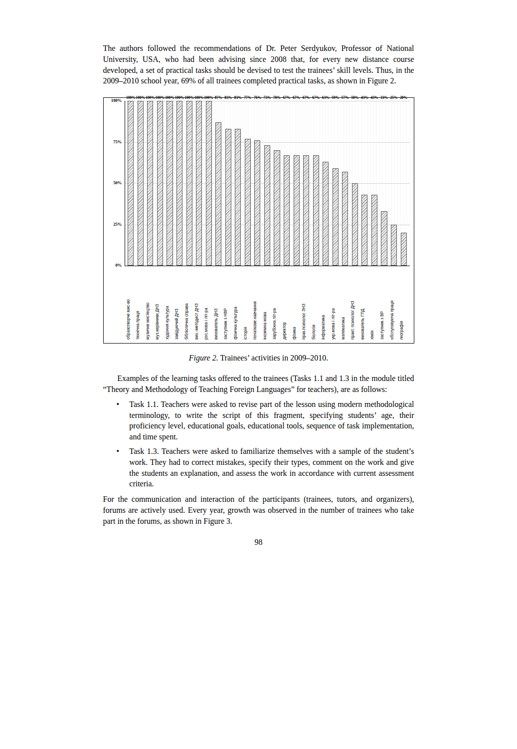The authors followed the recommendations of Dr. Peter Serdyukov, Professor of National University, USA, who had been advising since 2008 that, for every new distance course developed, a set of practical tasks should be devised to test the trainees’ skill levels. Thus, in the 2009–2010 school year, 69% of all trainees completed practical tasks, as shown in Figure 2.
100% 75% 50% 25% 0%
100%
100%
100%
100%
100%
100%
100%
100%
100%
87%
83%
83%
77%
76%
73%
70%
67%
67%
67%
67%
63%
59%
57%
50%
43%
43%
33%
25%
20%
образотворче мис-во
технічна праця
музичне мистецтво
муз.керівники ДНЗ
художня культура
завідуючий ДНЗ
бібліотечна справа
вих.-методист ДНЗ
рос.мова і літ-ра
вихователь ДНЗ
заступник з НВР
фізична культура
історія
початкове навчання
іноземна мова
зарубіжна літ-ра
директор
фізика
прак.психолог ЗНЗ
біологія
інформатика
укр.мова і літ-ра
математика
практ. психолог ДНЗ
вихователь ГПД
хімія
заступник з ВР
обслуговуюча праця
географія
Figure 2. Trainees’ activities in 2009–2010.
Examples of the learning tasks offered to the trainees (Tasks 1.1 and 1.3 in the module titled “Theory and Methodology of Teaching Foreign Languages” for teachers), are as follows:
Task 1.1. Teachers were asked to revise part of the lesson using modern methodological terminology, to write the script of this fragment, specifying students’ age, their proficiency level, educational goals, educational tools, sequence of task implementation, and time spent.
Task 1.3. Teachers were asked to familiarize themselves with a sample of the student’s work. They had to correct mistakes, specify their types, comment on the work and give the students an explanation, and assess the work in accordance with current assessment criteria.
For the communication and interaction of the participants (trainees, tutors, and organizers), forums are actively used. Every year, growth was observed in the number of trainees who take part in the forums, as shown in Figure 3.
98